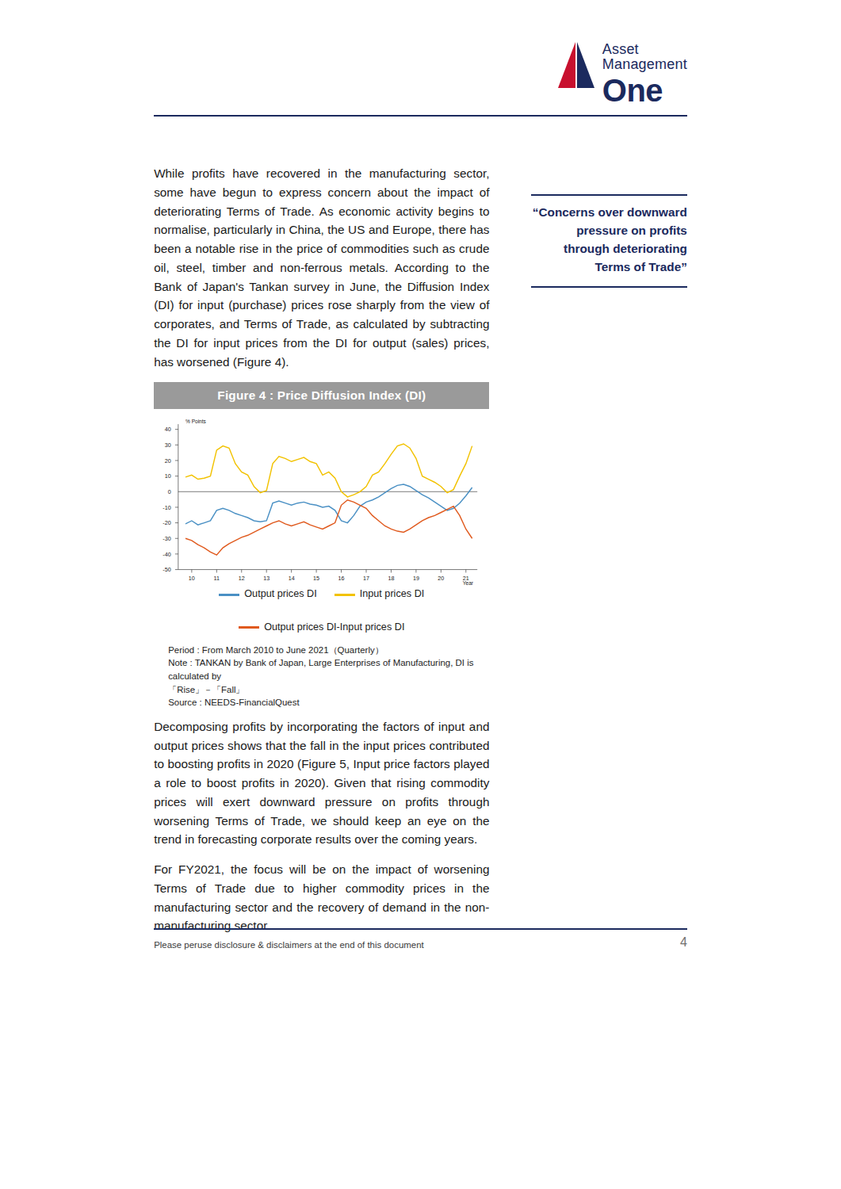Asset
Management
One
While profits have recovered in the manufacturing sector, some have begun to express concern about the impact of deteriorating Terms of Trade. As economic activity begins to normalise, particularly in China, the US and Europe, there has been a notable rise in the price of commodities such as crude oil, steel, timber and non-ferrous metals. According to the Bank of Japan's Tankan survey in June, the Diffusion Index (DI) for input (purchase) prices rose sharply from the view of corporates, and Terms of Trade, as calculated by subtracting the DI for input prices from the DI for output (sales) prices, has worsened (Figure 4).
Figure 4 : Price Diffusion Index (DI)
% Points 40 30 20 10 0 -10 -20 -30 -40 -50 10 11 12 13 14 15 16 17 18 19 20 21 Year
Output prices DI Input prices DI Output prices DI-Input prices DI
Period : From March 2010 to June 2021（Quarterly）
Note : TANKAN by Bank of Japan, Large Enterprises of Manufacturing, DI is calculated by
「Rise」－「Fall」
Source : NEEDS-FinancialQuest
Decomposing profits by incorporating the factors of input and output prices shows that the fall in the input prices contributed to boosting profits in 2020 (Figure 5, Input price factors played a role to boost profits in 2020). Given that rising commodity prices will exert downward pressure on profits through worsening Terms of Trade, we should keep an eye on the trend in forecasting corporate results over the coming years.
For FY2021, the focus will be on the impact of worsening Terms of Trade due to higher commodity prices in the manufacturing sector and the recovery of demand in the non-manufacturing sector.
“Concerns over downward pressure on profits through deteriorating Terms of Trade”
Please peruse disclosure & disclaimers at the end of this document
4